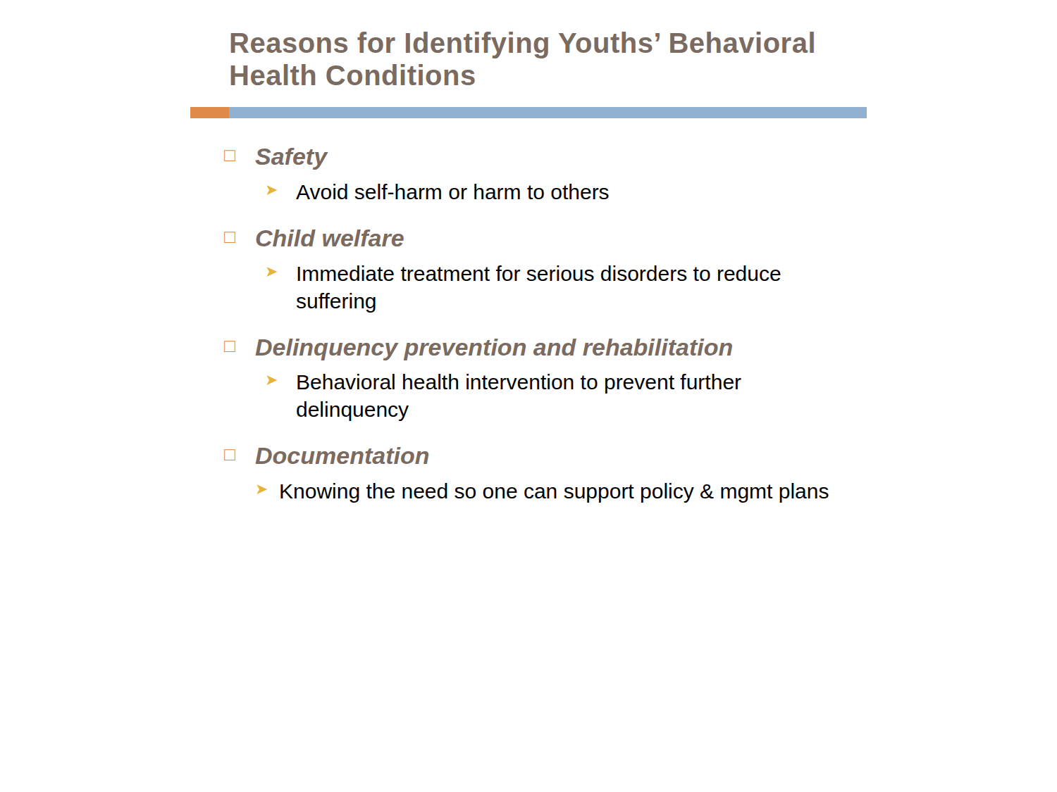Reasons for Identifying Youths’ Behavioral Health Conditions
Safety
Avoid self-harm or harm to others
Child welfare
Immediate treatment for serious disorders to reduce suffering
Delinquency prevention and rehabilitation
Behavioral health intervention to prevent further delinquency
Documentation
Knowing the need so one can support policy & mgmt plans